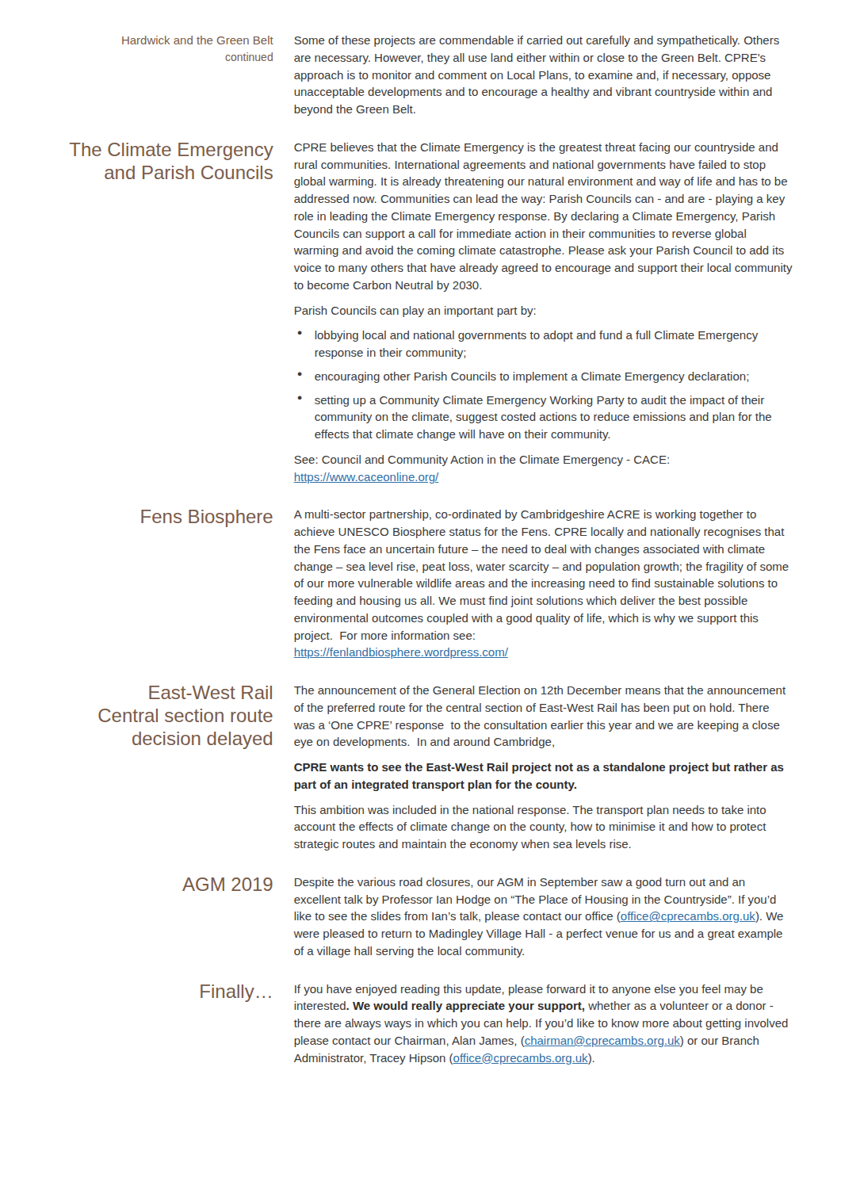Hardwick and the Green Belt continued
Some of these projects are commendable if carried out carefully and sympathetically. Others are necessary. However, they all use land either within or close to the Green Belt. CPRE's approach is to monitor and comment on Local Plans, to examine and, if necessary, oppose unacceptable developments and to encourage a healthy and vibrant countryside within and beyond the Green Belt.
The Climate Emergency
and Parish Councils
CPRE believes that the Climate Emergency is the greatest threat facing our countryside and rural communities. International agreements and national governments have failed to stop global warming. It is already threatening our natural environment and way of life and has to be addressed now. Communities can lead the way: Parish Councils can - and are - playing a key role in leading the Climate Emergency response. By declaring a Climate Emergency, Parish Councils can support a call for immediate action in their communities to reverse global warming and avoid the coming climate catastrophe. Please ask your Parish Council to add its voice to many others that have already agreed to encourage and support their local community to become Carbon Neutral by 2030.
Parish Councils can play an important part by:
lobbying local and national governments to adopt and fund a full Climate Emergency response in their community;
encouraging other Parish Councils to implement a Climate Emergency declaration;
setting up a Community Climate Emergency Working Party to audit the impact of their community on the climate, suggest costed actions to reduce emissions and plan for the effects that climate change will have on their community.
See: Council and Community Action in the Climate Emergency - CACE:
https://www.caceonline.org/
Fens Biosphere
A multi-sector partnership, co-ordinated by Cambridgeshire ACRE is working together to achieve UNESCO Biosphere status for the Fens. CPRE locally and nationally recognises that the Fens face an uncertain future – the need to deal with changes associated with climate change – sea level rise, peat loss, water scarcity – and population growth; the fragility of some of our more vulnerable wildlife areas and the increasing need to find sustainable solutions to feeding and housing us all. We must find joint solutions which deliver the best possible environmental outcomes coupled with a good quality of life, which is why we support this project. For more information see:
https://fenlandbiosphere.wordpress.com/
East-West Rail
Central section route
decision delayed
The announcement of the General Election on 12th December means that the announcement of the preferred route for the central section of East-West Rail has been put on hold. There was a ‘One CPRE’ response to the consultation earlier this year and we are keeping a close eye on developments. In and around Cambridge,
CPRE wants to see the East-West Rail project not as a standalone project but rather as part of an integrated transport plan for the county.
This ambition was included in the national response. The transport plan needs to take into account the effects of climate change on the county, how to minimise it and how to protect strategic routes and maintain the economy when sea levels rise.
AGM 2019
Despite the various road closures, our AGM in September saw a good turn out and an excellent talk by Professor Ian Hodge on “The Place of Housing in the Countryside”. If you’d like to see the slides from Ian’s talk, please contact our office (office@cprecambs.org.uk). We were pleased to return to Madingley Village Hall - a perfect venue for us and a great example of a village hall serving the local community.
Finally…
If you have enjoyed reading this update, please forward it to anyone else you feel may be interested. We would really appreciate your support, whether as a volunteer or a donor - there are always ways in which you can help. If you’d like to know more about getting involved please contact our Chairman, Alan James, (chairman@cprecambs.org.uk) or our Branch Administrator, Tracey Hipson (office@cprecambs.org.uk).